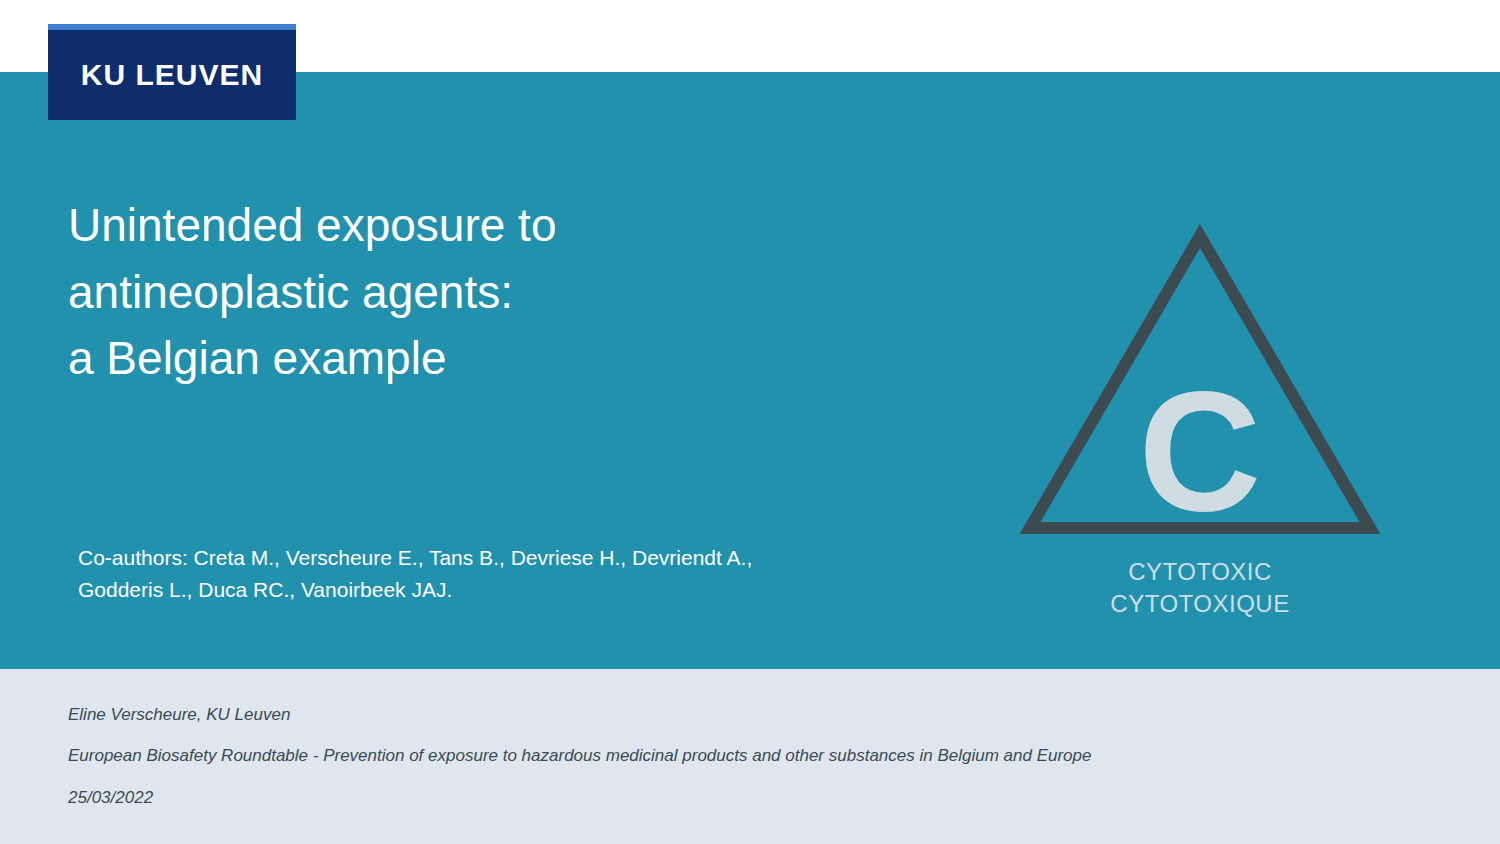KU LEUVEN
Unintended exposure to
antineoplastic agents:
a Belgian example
Co-authors: Creta M., Verscheure E., Tans B., Devriese H., Devriendt A., Godderis L., Duca RC., Vanoirbeek JAJ.
C
CYTOTOXIC
CYTOTOXIQUE
Eline Verscheure, KU Leuven
European Biosafety Roundtable - Prevention of exposure to hazardous medicinal products and other substances in Belgium and Europe
25/03/2022